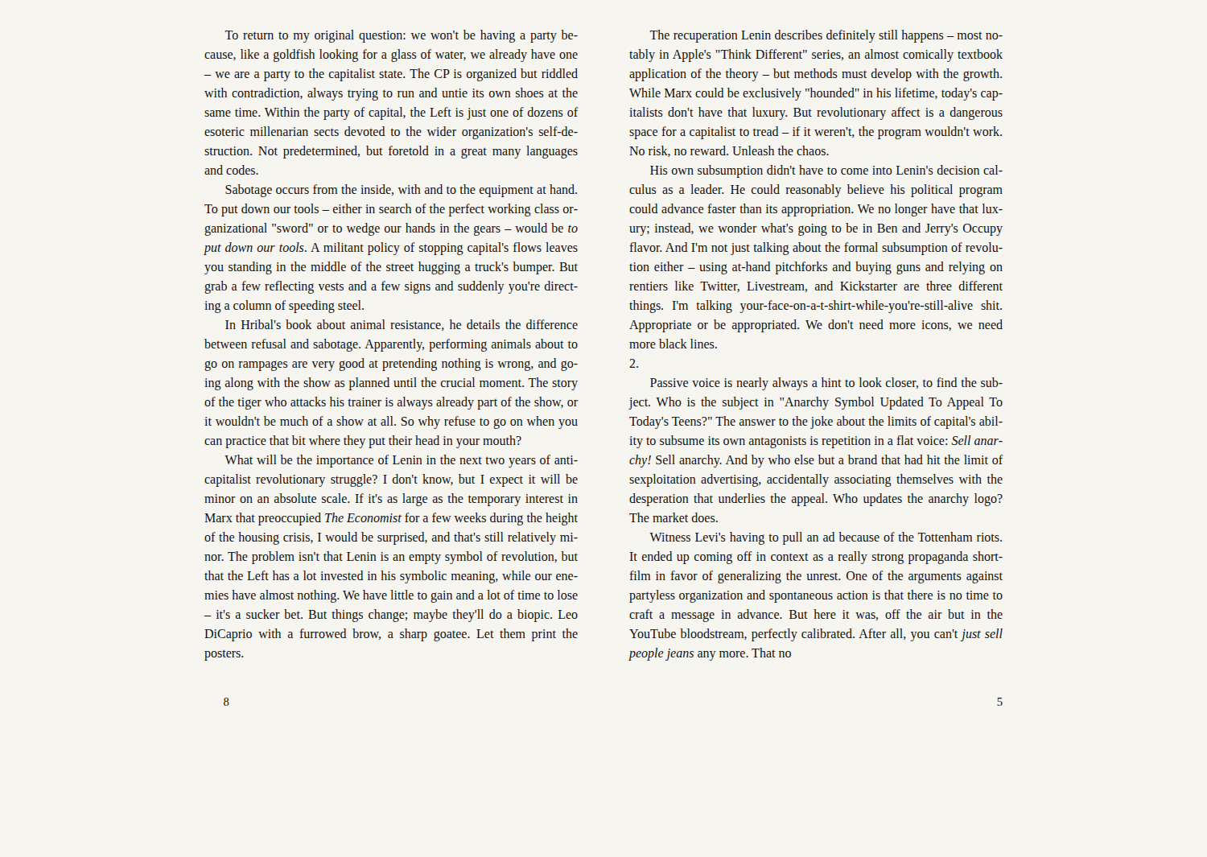To return to my original question: we won't be having a party because, like a goldfish looking for a glass of water, we already have one – we are a party to the capitalist state. The CP is organized but riddled with contradiction, always trying to run and untie its own shoes at the same time. Within the party of capital, the Left is just one of dozens of esoteric millenarian sects devoted to the wider organization's self-destruction. Not predetermined, but foretold in a great many languages and codes.
Sabotage occurs from the inside, with and to the equipment at hand. To put down our tools – either in search of the perfect working class organizational "sword" or to wedge our hands in the gears – would be to put down our tools. A militant policy of stopping capital's flows leaves you standing in the middle of the street hugging a truck's bumper. But grab a few reflecting vests and a few signs and suddenly you're directing a column of speeding steel.
In Hribal's book about animal resistance, he details the difference between refusal and sabotage. Apparently, performing animals about to go on rampages are very good at pretending nothing is wrong, and going along with the show as planned until the crucial moment. The story of the tiger who attacks his trainer is always already part of the show, or it wouldn't be much of a show at all. So why refuse to go on when you can practice that bit where they put their head in your mouth?
What will be the importance of Lenin in the next two years of anti-capitalist revolutionary struggle? I don't know, but I expect it will be minor on an absolute scale. If it's as large as the temporary interest in Marx that preoccupied The Economist for a few weeks during the height of the housing crisis, I would be surprised, and that's still relatively minor. The problem isn't that Lenin is an empty symbol of revolution, but that the Left has a lot invested in his symbolic meaning, while our enemies have almost nothing. We have little to gain and a lot of time to lose – it's a sucker bet. But things change; maybe they'll do a biopic. Leo DiCaprio with a furrowed brow, a sharp goatee. Let them print the posters.
8
The recuperation Lenin describes definitely still happens – most notably in Apple's "Think Different" series, an almost comically textbook application of the theory – but methods must develop with the growth. While Marx could be exclusively "hounded" in his lifetime, today's capitalists don't have that luxury. But revolutionary affect is a dangerous space for a capitalist to tread – if it weren't, the program wouldn't work. No risk, no reward. Unleash the chaos.
His own subsumption didn't have to come into Lenin's decision calculus as a leader. He could reasonably believe his political program could advance faster than its appropriation. We no longer have that luxury; instead, we wonder what's going to be in Ben and Jerry's Occupy flavor. And I'm not just talking about the formal subsumption of revolution either – using at-hand pitchforks and buying guns and relying on rentiers like Twitter, Livestream, and Kickstarter are three different things. I'm talking your-face-on-a-t-shirt-while-you're-still-alive shit. Appropriate or be appropriated. We don't need more icons, we need more black lines.
2.
Passive voice is nearly always a hint to look closer, to find the subject. Who is the subject in "Anarchy Symbol Updated To Appeal To Today's Teens?" The answer to the joke about the limits of capital's ability to subsume its own antagonists is repetition in a flat voice: Sell anarchy! Sell anarchy. And by who else but a brand that had hit the limit of sexploitation advertising, accidentally associating themselves with the desperation that underlies the appeal. Who updates the anarchy logo? The market does.
Witness Levi's having to pull an ad because of the Tottenham riots. It ended up coming off in context as a really strong propaganda short-film in favor of generalizing the unrest. One of the arguments against partyless organization and spontaneous action is that there is no time to craft a message in advance. But here it was, off the air but in the YouTube bloodstream, perfectly calibrated. After all, you can't just sell people jeans any more. That no
5